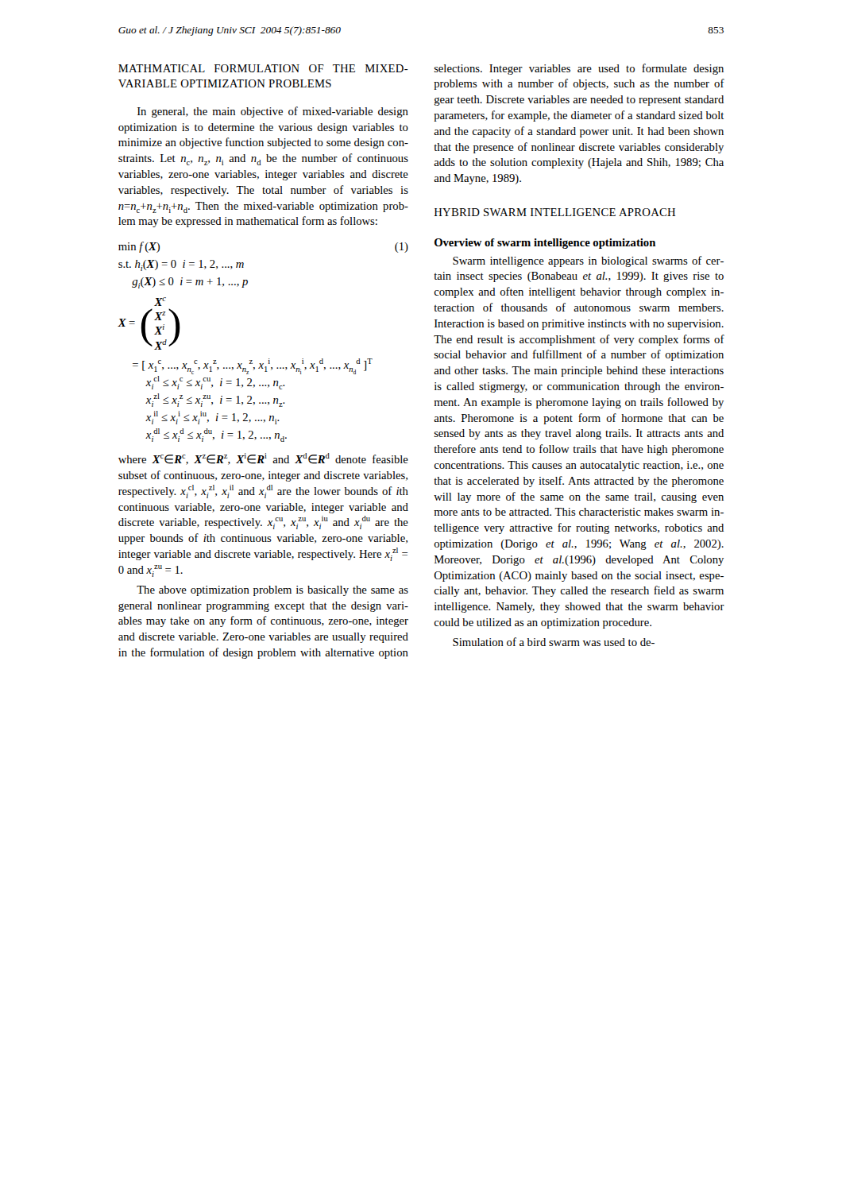Guo et al. / J Zhejiang Univ SCI 2004 5(7):851-860 853
Mathmatical formulation of the mixed-variable optimization problems
In general, the main objective of mixed-variable design optimization is to determine the various design variables to minimize an objective function subjected to some design constraints. Let nc, nz, ni and nd be the number of continuous variables, zero-one variables, integer variables and discrete variables, respectively. The total number of variables is n=nc+nz+ni+nd. Then the mixed-variable optimization problem may be expressed in mathematical form as follows:
(1) min f (X) s.t. hi(X) = 0 i = 1, 2, ..., m gi(X) ≤ 0 i = m + 1, ..., p
X = ( Xc Xz Xi Xd )
= [ x1c, ..., xncc, x1z, ..., xnzz, x1i, ..., xnii, x1d, ..., xndd ]T xicl ≤ xic ≤ xicu, i = 1, 2, ..., nc. xizl ≤ xiz ≤ xizu, i = 1, 2, ..., nz. xiil ≤ xii ≤ xiiu, i = 1, 2, ..., ni. xidl ≤ xid ≤ xidu, i = 1, 2, ..., nd.
where Xc∈Rc, Xz∈Rz, Xi∈Ri and Xd∈Rd denote feasible subset of continuous, zero-one, integer and discrete variables, respectively. xicl, xizl, xiil and xidl are the lower bounds of ith continuous variable, zero-one variable, integer variable and discrete variable, respectively. xicu, xizu, xiiu and xidu are the upper bounds of ith continuous variable, zero-one variable, integer variable and discrete variable, respectively. Here xizl = 0 and xizu = 1.
The above optimization problem is basically the same as general nonlinear programming except that the design variables may take on any form of continuous, zero-one, integer and discrete variable. Zero-one variables are usually required in the formulation of design problem with alternative option selections. Integer variables are used to formulate design problems with a number of objects, such as the number of gear teeth. Discrete variables are needed to represent standard parameters, for example, the diameter of a standard sized bolt and the capacity of a standard power unit. It had been shown that the presence of nonlinear discrete variables considerably adds to the solution complexity (Hajela and Shih, 1989; Cha and Mayne, 1989).
Hybrid swarm intelligence aproach
Overview of swarm intelligence optimization
Swarm intelligence appears in biological swarms of certain insect species (Bonabeau et al., 1999). It gives rise to complex and often intelligent behavior through complex interaction of thousands of autonomous swarm members. Interaction is based on primitive instincts with no supervision. The end result is accomplishment of very complex forms of social behavior and fulfillment of a number of optimization and other tasks. The main principle behind these interactions is called stigmergy, or communication through the environment. An example is pheromone laying on trails followed by ants. Pheromone is a potent form of hormone that can be sensed by ants as they travel along trails. It attracts ants and therefore ants tend to follow trails that have high pheromone concentrations. This causes an autocatalytic reaction, i.e., one that is accelerated by itself. Ants attracted by the pheromone will lay more of the same on the same trail, causing even more ants to be attracted. This characteristic makes swarm intelligence very attractive for routing networks, robotics and optimization (Dorigo et al., 1996; Wang et al., 2002). Moreover, Dorigo et al.(1996) developed Ant Colony Optimization (ACO) mainly based on the social insect, especially ant, behavior. They called the research field as swarm intelligence. Namely, they showed that the swarm behavior could be utilized as an optimization procedure.
Simulation of a bird swarm was used to de-